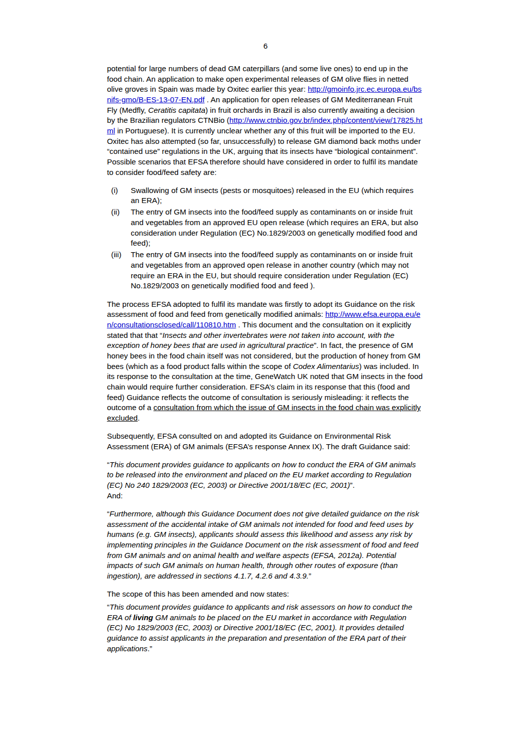6
potential for large numbers of dead GM caterpillars (and some live ones) to end up in the food chain. An application to make open experimental releases of GM olive flies in netted olive groves in Spain was made by Oxitec earlier this year: http://gmoinfo.jrc.ec.europa.eu/bsnifs-gmo/B-ES-13-07-EN.pdf . An application for open releases of GM Mediterranean Fruit Fly (Medfly, Ceratitis capitata) in fruit orchards in Brazil is also currently awaiting a decision by the Brazilian regulators CTNBio (http://www.ctnbio.gov.br/index.php/content/view/17825.html in Portuguese). It is currently unclear whether any of this fruit will be imported to the EU. Oxitec has also attempted (so far, unsuccessfully) to release GM diamond back moths under “contained use” regulations in the UK, arguing that its insects have “biological containment”. Possible scenarios that EFSA therefore should have considered in order to fulfil its mandate to consider food/feed safety are:
(i) Swallowing of GM insects (pests or mosquitoes) released in the EU (which requires an ERA);
(ii) The entry of GM insects into the food/feed supply as contaminants on or inside fruit and vegetables from an approved EU open release (which requires an ERA, but also consideration under Regulation (EC) No.1829/2003 on genetically modified food and feed);
(iii) The entry of GM insects into the food/feed supply as contaminants on or inside fruit and vegetables from an approved open release in another country (which may not require an ERA in the EU, but should require consideration under Regulation (EC) No.1829/2003 on genetically modified food and feed ).
The process EFSA adopted to fulfil its mandate was firstly to adopt its Guidance on the risk assessment of food and feed from genetically modified animals: http://www.efsa.europa.eu/en/consultationsclosed/call/110810.htm . This document and the consultation on it explicitly stated that that “Insects and other invertebrates were not taken into account, with the exception of honey bees that are used in agricultural practice”. In fact, the presence of GM honey bees in the food chain itself was not considered, but the production of honey from GM bees (which as a food product falls within the scope of Codex Alimentarius) was included. In its response to the consultation at the time, GeneWatch UK noted that GM insects in the food chain would require further consideration. EFSA’s claim in its response that this (food and feed) Guidance reflects the outcome of consultation is seriously misleading: it reflects the outcome of a consultation from which the issue of GM insects in the food chain was explicitly excluded.
Subsequently, EFSA consulted on and adopted its Guidance on Environmental Risk Assessment (ERA) of GM animals (EFSA’s response Annex IX). The draft Guidance said:
“This document provides guidance to applicants on how to conduct the ERA of GM animals to be released into the environment and placed on the EU market according to Regulation (EC) No 240 1829/2003 (EC, 2003) or Directive 2001/18/EC (EC, 2001)”.
And:
“Furthermore, although this Guidance Document does not give detailed guidance on the risk assessment of the accidental intake of GM animals not intended for food and feed uses by humans (e.g. GM insects), applicants should assess this likelihood and assess any risk by implementing principles in the Guidance Document on the risk assessment of food and feed from GM animals and on animal health and welfare aspects (EFSA, 2012a). Potential impacts of such GM animals on human health, through other routes of exposure (than ingestion), are addressed in sections 4.1.7, 4.2.6 and 4.3.9.”
The scope of this has been amended and now states:
“This document provides guidance to applicants and risk assessors on how to conduct the ERA of living GM animals to be placed on the EU market in accordance with Regulation (EC) No 1829/2003 (EC, 2003) or Directive 2001/18/EC (EC, 2001). It provides detailed guidance to assist applicants in the preparation and presentation of the ERA part of their applications.”